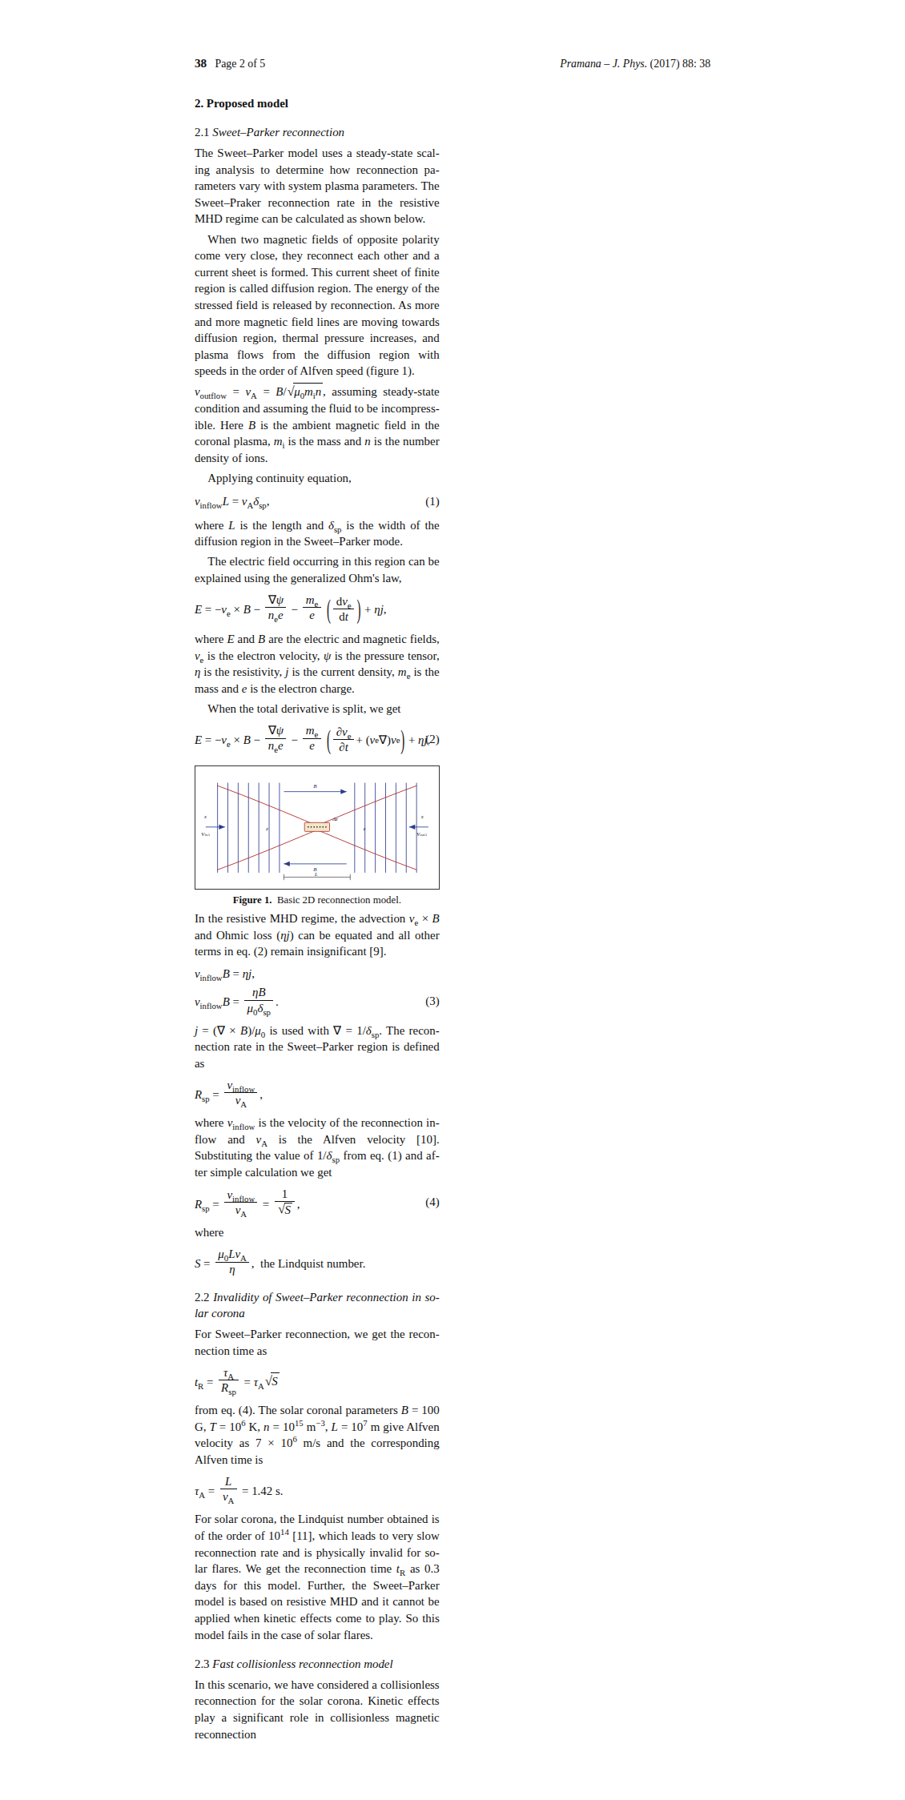38 Page 2 of 5
Pramana – J. Phys. (2017) 88: 38
2. Proposed model
2.1 Sweet–Parker reconnection
The Sweet–Parker model uses a steady-state scaling analysis to determine how reconnection parameters vary with system plasma parameters. The Sweet–Praker reconnection rate in the resistive MHD regime can be calculated as shown below.
When two magnetic fields of opposite polarity come very close, they reconnect each other and a current sheet is formed. This current sheet of finite region is called diffusion region. The energy of the stressed field is released by reconnection. As more and more magnetic field lines are moving towards diffusion region, thermal pressure increases, and plasma flows from the diffusion region with speeds in the order of Alfven speed (figure 1).
voutflow = vA = B/μ0min, assuming steady-state condition and assuming the fluid to be incompressible. Here B is the ambient magnetic field in the coronal plasma, mi is the mass and n is the number density of ions.
Applying continuity equation,
vinflowL = vAδsp, (1)
where L is the length and δsp is the width of the diffusion region in the Sweet–Parker mode.
The electric field occurring in this region can be explained using the generalized Ohm's law,
E = −ve × B − ∇ψ nee − me e (dve dt) + ηj,
where E and B are the electric and magnetic fields, ve is the electron velocity, ψ is the pressure tensor, η is the resistivity, j is the current density, me is the mass and e is the electron charge.
When the total derivative is split, we get
E = −ve × B − ∇ψ nee − me e ( ∂ve∂t + (ve∇)ve ) + ηj. (2)
B B VinA x VoutA x z z Δz L
Figure 1. Basic 2D reconnection model.
In the resistive MHD regime, the advection ve × B and Ohmic loss (ηj) can be equated and all other terms in eq. (2) remain insignificant [9].
vinflowB = ηj, vinflowB = ηB μ0δsp. (3)
j = (∇ × B)/μ0 is used with ∇ = 1/δsp. The reconnection rate in the Sweet–Parker region is defined as
Rsp = vinflow vA,
where vinflow is the velocity of the reconnection inflow and vA is the Alfven velocity [10]. Substituting the value of 1/δsp from eq. (1) and after simple calculation we get
Rsp = vinflow vA = 1 S, (4)
where
S = μ0LvA η, the Lindquist number.
2.2 Invalidity of Sweet–Parker reconnection in solar corona
For Sweet–Parker reconnection, we get the reconnection time as
tR = τA Rsp = τAS
from eq. (4). The solar coronal parameters B = 100 G, T = 106 K, n = 1015 m−3, L = 107 m give Alfven velocity as 7 × 106 m/s and the corresponding Alfven time is
τA = LvA = 1.42 s.
For solar corona, the Lindquist number obtained is of the order of 1014 [11], which leads to very slow reconnection rate and is physically invalid for solar flares. We get the reconnection time tR as 0.3 days for this model. Further, the Sweet–Parker model is based on resistive MHD and it cannot be applied when kinetic effects come to play. So this model fails in the case of solar flares.
2.3 Fast collisionless reconnection model
In this scenario, we have considered a collisionless reconnection for the solar corona. Kinetic effects play a significant role in collisionless magnetic reconnection